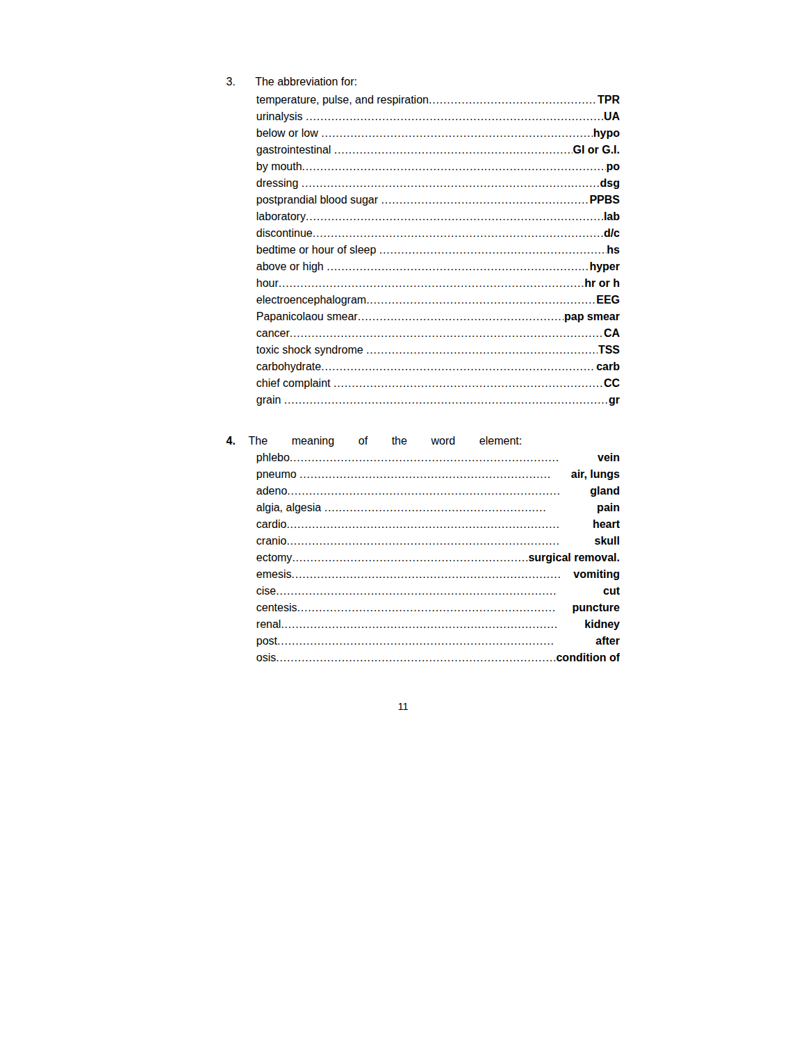3. The abbreviation for:
temperature, pulse, and respiration.................................................. TPR
urinalysis ........................................................................................... UA
below or low ..................................................................................... hypo
gastrointestinal ................................................................................. GI or G.I.
by mouth......................................................................................... po
dressing ............................................................................................ dsg
postprandial blood sugar .................................................................. PPBS
laboratory......................................................................................... lab
discontinue....................................................................................... d/c
bedtime or hour of sleep .................................................................. hs
above or high .................................................................................... hyper
hour.................................................................................................. hr or h
electroencephalogram......................................................................... EEG
Papanicolaou smear........................................................................... pap smear
cancer................................................................................................ CA
toxic shock syndrome ......................................................................... TSS
carbohydrate...................................................................................... carb
chief complaint ................................................................................. CC
grain ................................................................................................. gr
4. The meaning of the word element:
phlebo.......................................................................... vein
pneumo ..................................................................... air, lungs
adeno........................................................................... gland
algia, algesia ............................................................. pain
cardio........................................................................... heart
cranio........................................................................... skull
ectomy......................................................................... surgical removal.
emesis.......................................................................... vomiting
cise............................................................................. cut
centesis....................................................................... puncture
renal............................................................................ kidney
post............................................................................ after
osis............................................................................. condition of
11